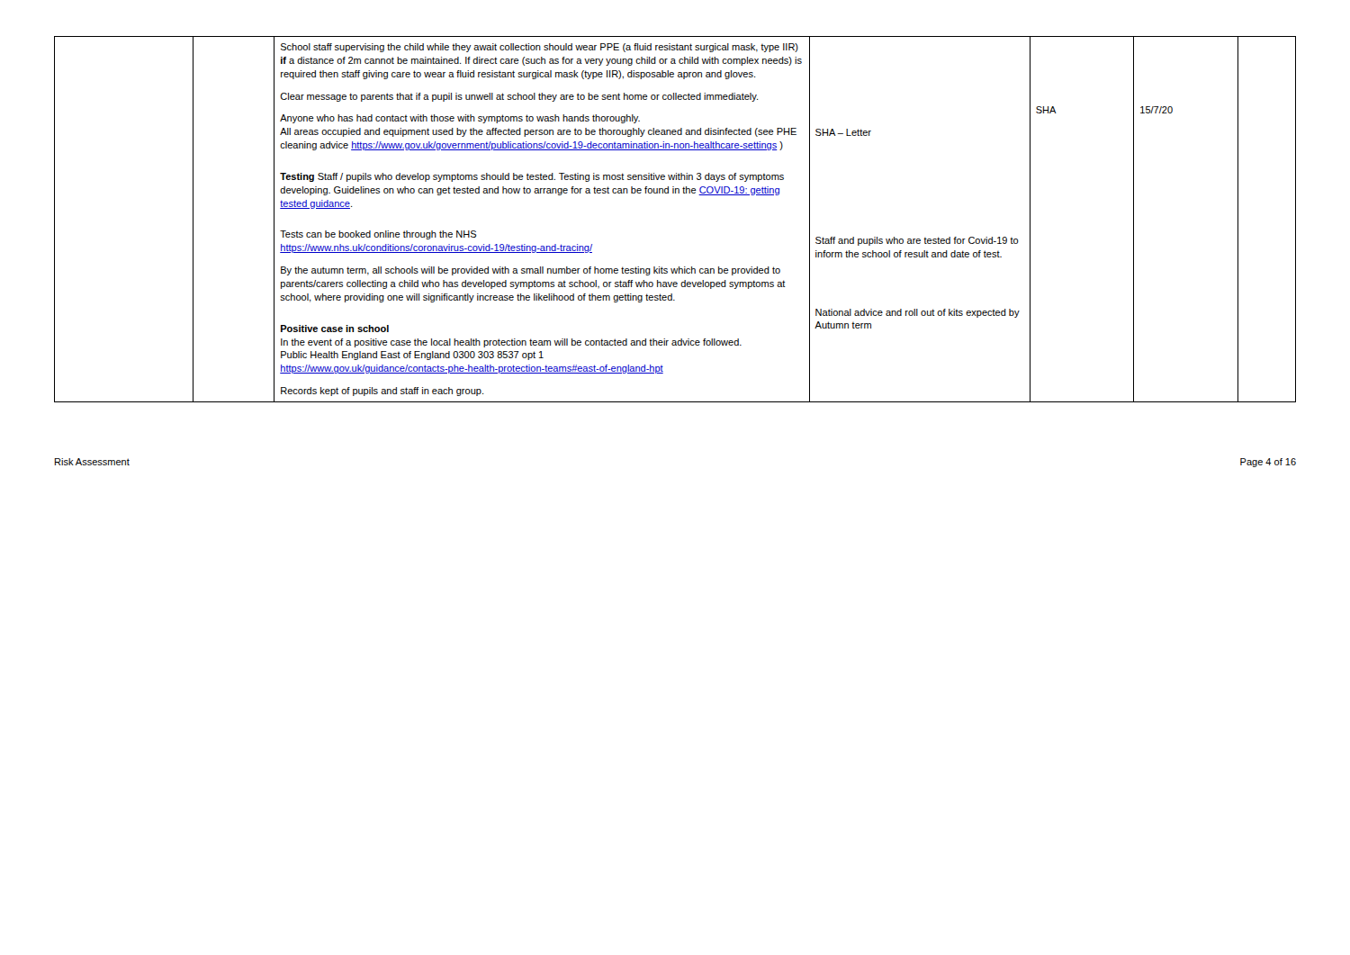| | | School staff supervising the child while they await collection should wear PPE (a fluid resistant surgical mask, type IIR) if a distance of 2m cannot be maintained. If direct care (such as for a very young child or a child with complex needs) is required then staff giving care to wear a fluid resistant surgical mask (type IIR), disposable apron and gloves. Clear message to parents that if a pupil is unwell at school they are to be sent home or collected immediately. Anyone who has had contact with those with symptoms to wash hands thoroughly. All areas occupied and equipment used by the affected person are to be thoroughly cleaned and disinfected (see PHE cleaning advice https://www.gov.uk/government/publications/covid-19-decontamination-in-non-healthcare-settings ) Testing Staff / pupils who develop symptoms should be tested. Testing is most sensitive within 3 days of symptoms developing. Guidelines on who can get tested and how to arrange for a test can be found in the COVID-19: getting tested guidance . Tests can be booked online through the NHS https://www.nhs.uk/conditions/coronavirus-covid-19/testing-and-tracing/ By the autumn term, all schools will be provided with a small number of home testing kits which can be provided to parents/carers collecting a child who has developed symptoms at school, or staff who have developed symptoms at school, where providing one will significantly increase the likelihood of them getting tested. Positive case in school In the event of a positive case the local health protection team will be contacted and their advice followed. Public Health England East of England 0300 303 8537 opt 1 https://www.gov.uk/guidance/contacts-phe-health-protection-teams#east-of-england-hpt Records kept of pupils and staff in each group. | SHA – Letter Staff and pupils who are tested for Covid-19 to inform the school of result and date of test. National advice and roll out of kits expected by Autumn term | SHA | 15/7/20 | |
Risk Assessment
Page 4 of 16